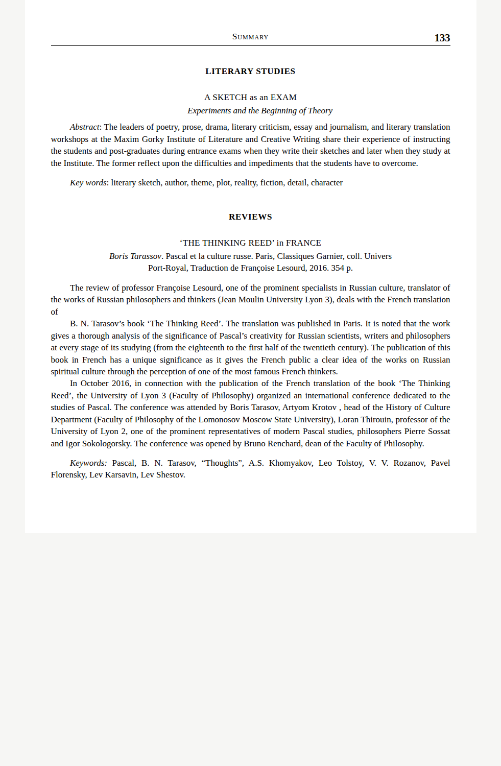Summary 133
LITERARY STUDIES
A SKETCH as an EXAM
Experiments and the Beginning of Theory
Abstract: The leaders of poetry, prose, drama, literary criticism, essay and journalism, and literary translation workshops at the Maxim Gorky Institute of Literature and Creative Writing share their experience of instructing the students and post-graduates during entrance exams when they write their sketches and later when they study at the Institute. The former reflect upon the difficulties and impediments that the students have to overcome.
Key words: literary sketch, author, theme, plot, reality, fiction, detail, character
REVIEWS
‘THE THINKING REED’ in FRANCE
Boris Tarassov. Pascal et la culture russe. Paris, Classiques Garnier, coll. Univers Port-Royal, Traduction de Françoise Lesourd, 2016. 354 p.
The review of professor Françoise Lesourd, one of the prominent specialists in Russian culture, translator of the works of Russian philosophers and thinkers (Jean Moulin University Lyon 3), deals with the French translation of
B. N. Tarasov’s book ‘The Thinking Reed’. The translation was published in Paris. It is noted that the work gives a thorough analysis of the significance of Pascal’s creativity for Russian scientists, writers and philosophers at every stage of its studying (from the eighteenth to the first half of the twentieth century). The publication of this book in French has a unique significance as it gives the French public a clear idea of the works on Russian spiritual culture through the perception of one of the most famous French thinkers.
In October 2016, in connection with the publication of the French translation of the book ‘The Thinking Reed’, the University of Lyon 3 (Faculty of Philosophy) organized an international conference dedicated to the studies of Pascal. The conference was attended by Boris Tarasov, Artyom Krotov , head of the History of Culture Department (Faculty of Philosophy of the Lomonosov Moscow State University), Loran Thirouin, professor of the University of Lyon 2, one of the prominent representatives of modern Pascal studies, philosophers Pierre Sossat and Igor Sokologorsky. The conference was opened by Bruno Renchard, dean of the Faculty of Philosophy.
Keywords: Pascal, B. N. Tarasov, “Thoughts”, A.S. Khomyakov, Leo Tolstoy, V. V. Rozanov, Pavel Florensky, Lev Karsavin, Lev Shestov.